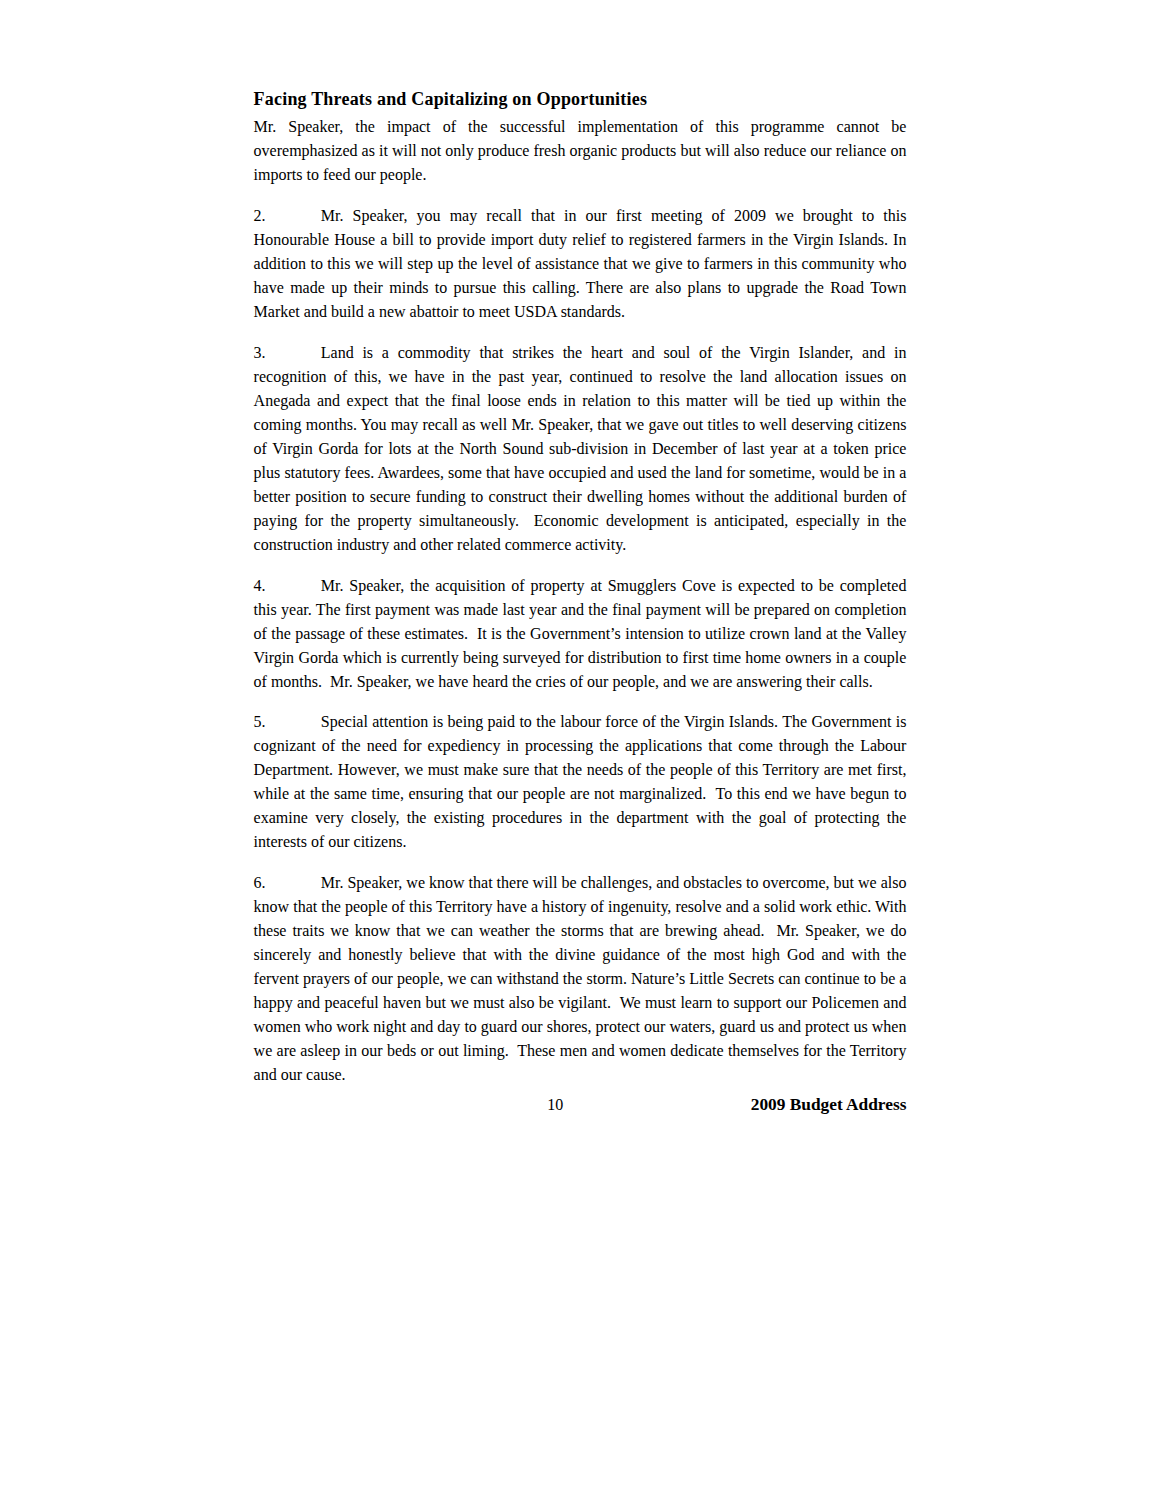Facing Threats and Capitalizing on Opportunities
Mr. Speaker, the impact of the successful implementation of this programme cannot be overemphasized as it will not only produce fresh organic products but will also reduce our reliance on imports to feed our people.
2. Mr. Speaker, you may recall that in our first meeting of 2009 we brought to this Honourable House a bill to provide import duty relief to registered farmers in the Virgin Islands. In addition to this we will step up the level of assistance that we give to farmers in this community who have made up their minds to pursue this calling. There are also plans to upgrade the Road Town Market and build a new abattoir to meet USDA standards.
3. Land is a commodity that strikes the heart and soul of the Virgin Islander, and in recognition of this, we have in the past year, continued to resolve the land allocation issues on Anegada and expect that the final loose ends in relation to this matter will be tied up within the coming months. You may recall as well Mr. Speaker, that we gave out titles to well deserving citizens of Virgin Gorda for lots at the North Sound sub-division in December of last year at a token price plus statutory fees. Awardees, some that have occupied and used the land for sometime, would be in a better position to secure funding to construct their dwelling homes without the additional burden of paying for the property simultaneously. Economic development is anticipated, especially in the construction industry and other related commerce activity.
4. Mr. Speaker, the acquisition of property at Smugglers Cove is expected to be completed this year. The first payment was made last year and the final payment will be prepared on completion of the passage of these estimates. It is the Government’s intension to utilize crown land at the Valley Virgin Gorda which is currently being surveyed for distribution to first time home owners in a couple of months. Mr. Speaker, we have heard the cries of our people, and we are answering their calls.
5. Special attention is being paid to the labour force of the Virgin Islands. The Government is cognizant of the need for expediency in processing the applications that come through the Labour Department. However, we must make sure that the needs of the people of this Territory are met first, while at the same time, ensuring that our people are not marginalized. To this end we have begun to examine very closely, the existing procedures in the department with the goal of protecting the interests of our citizens.
6. Mr. Speaker, we know that there will be challenges, and obstacles to overcome, but we also know that the people of this Territory have a history of ingenuity, resolve and a solid work ethic. With these traits we know that we can weather the storms that are brewing ahead. Mr. Speaker, we do sincerely and honestly believe that with the divine guidance of the most high God and with the fervent prayers of our people, we can withstand the storm. Nature’s Little Secrets can continue to be a happy and peaceful haven but we must also be vigilant. We must learn to support our Policemen and women who work night and day to guard our shores, protect our waters, guard us and protect us when we are asleep in our beds or out liming. These men and women dedicate themselves for the Territory and our cause.
10 2009 Budget Address